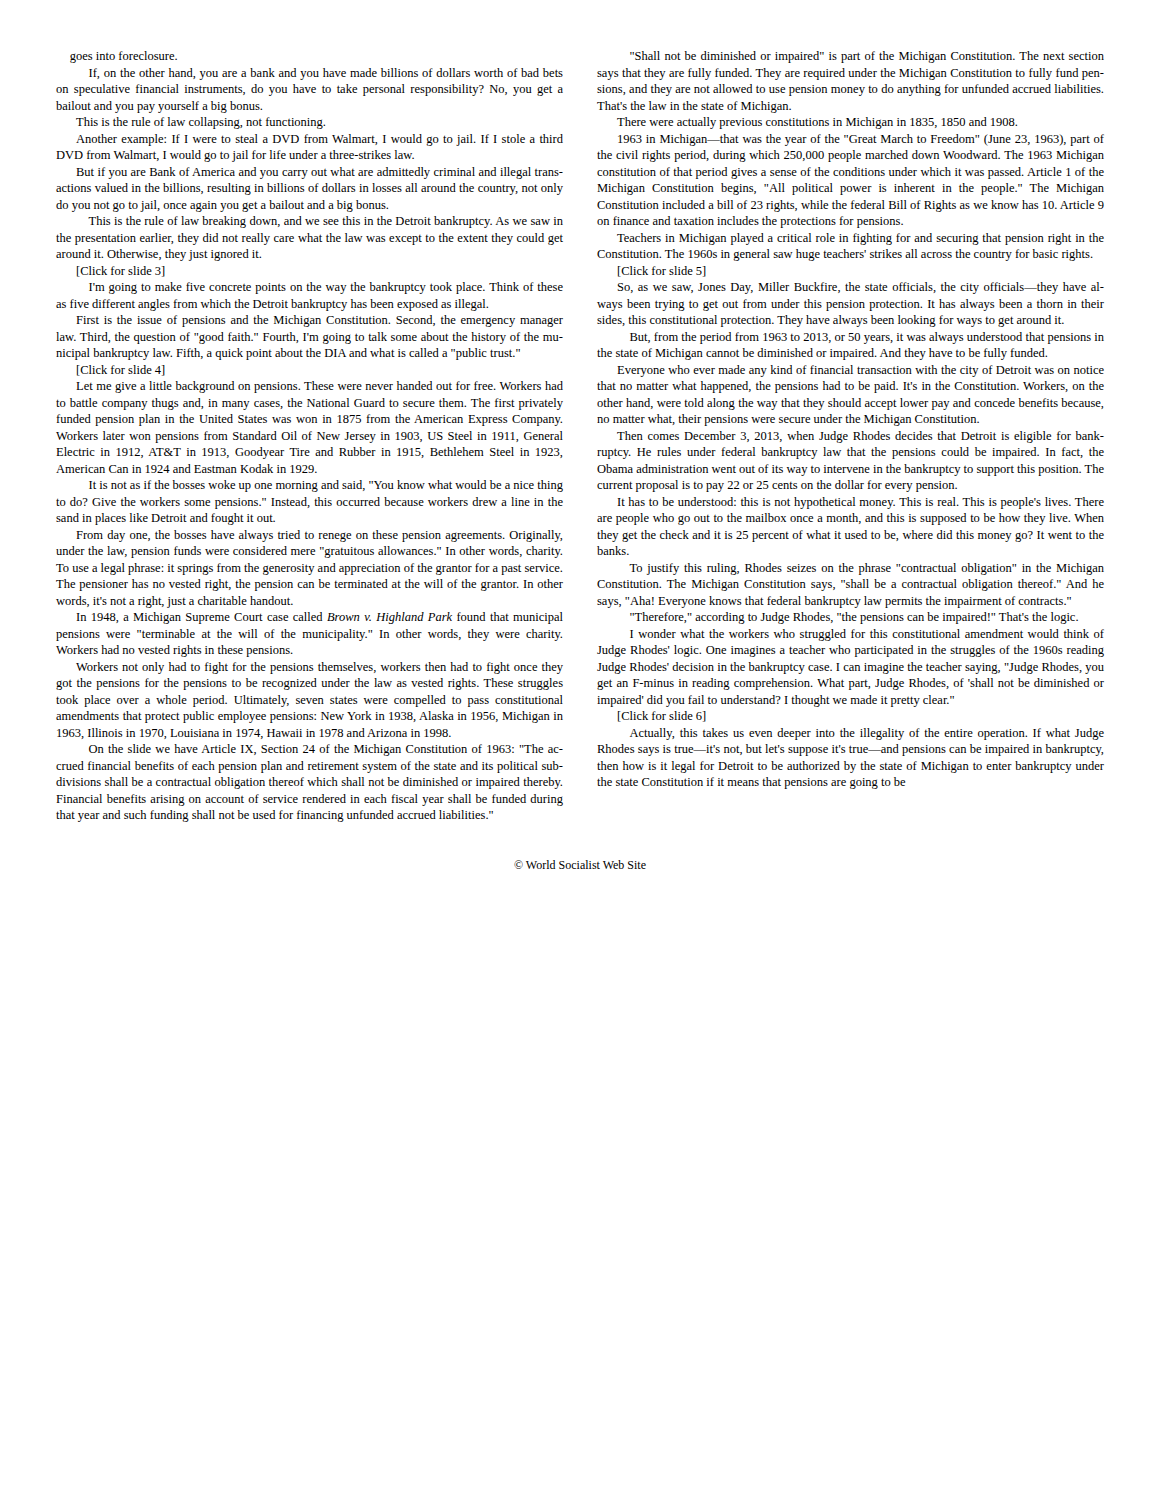goes into foreclosure.
If, on the other hand, you are a bank and you have made billions of dollars worth of bad bets on speculative financial instruments, do you have to take personal responsibility? No, you get a bailout and you pay yourself a big bonus.
This is the rule of law collapsing, not functioning.
Another example: If I were to steal a DVD from Walmart, I would go to jail. If I stole a third DVD from Walmart, I would go to jail for life under a three-strikes law.
But if you are Bank of America and you carry out what are admittedly criminal and illegal transactions valued in the billions, resulting in billions of dollars in losses all around the country, not only do you not go to jail, once again you get a bailout and a big bonus.
This is the rule of law breaking down, and we see this in the Detroit bankruptcy. As we saw in the presentation earlier, they did not really care what the law was except to the extent they could get around it. Otherwise, they just ignored it.
[Click for slide 3]
I'm going to make five concrete points on the way the bankruptcy took place. Think of these as five different angles from which the Detroit bankruptcy has been exposed as illegal.
First is the issue of pensions and the Michigan Constitution. Second, the emergency manager law. Third, the question of "good faith." Fourth, I'm going to talk some about the history of the municipal bankruptcy law. Fifth, a quick point about the DIA and what is called a "public trust."
[Click for slide 4]
Let me give a little background on pensions. These were never handed out for free. Workers had to battle company thugs and, in many cases, the National Guard to secure them. The first privately funded pension plan in the United States was won in 1875 from the American Express Company. Workers later won pensions from Standard Oil of New Jersey in 1903, US Steel in 1911, General Electric in 1912, AT&T in 1913, Goodyear Tire and Rubber in 1915, Bethlehem Steel in 1923, American Can in 1924 and Eastman Kodak in 1929.
It is not as if the bosses woke up one morning and said, "You know what would be a nice thing to do? Give the workers some pensions." Instead, this occurred because workers drew a line in the sand in places like Detroit and fought it out.
From day one, the bosses have always tried to renege on these pension agreements. Originally, under the law, pension funds were considered mere "gratuitous allowances." In other words, charity. To use a legal phrase: it springs from the generosity and appreciation of the grantor for a past service. The pensioner has no vested right, the pension can be terminated at the will of the grantor. In other words, it's not a right, just a charitable handout.
In 1948, a Michigan Supreme Court case called Brown v. Highland Park found that municipal pensions were "terminable at the will of the municipality." In other words, they were charity. Workers had no vested rights in these pensions.
Workers not only had to fight for the pensions themselves, workers then had to fight once they got the pensions for the pensions to be recognized under the law as vested rights. These struggles took place over a whole period. Ultimately, seven states were compelled to pass constitutional amendments that protect public employee pensions: New York in 1938, Alaska in 1956, Michigan in 1963, Illinois in 1970, Louisiana in 1974, Hawaii in 1978 and Arizona in 1998.
On the slide we have Article IX, Section 24 of the Michigan Constitution of 1963: "The accrued financial benefits of each pension plan and retirement system of the state and its political subdivisions shall be a contractual obligation thereof which shall not be diminished or impaired thereby. Financial benefits arising on account of service rendered in each fiscal year shall be funded during that year and such funding shall not be used for financing unfunded accrued liabilities."
"Shall not be diminished or impaired" is part of the Michigan Constitution. The next section says that they are fully funded. They are required under the Michigan Constitution to fully fund pensions, and they are not allowed to use pension money to do anything for unfunded accrued liabilities. That's the law in the state of Michigan.
There were actually previous constitutions in Michigan in 1835, 1850 and 1908.
1963 in Michigan—that was the year of the "Great March to Freedom" (June 23, 1963), part of the civil rights period, during which 250,000 people marched down Woodward. The 1963 Michigan constitution of that period gives a sense of the conditions under which it was passed. Article 1 of the Michigan Constitution begins, "All political power is inherent in the people." The Michigan Constitution included a bill of 23 rights, while the federal Bill of Rights as we know has 10. Article 9 on finance and taxation includes the protections for pensions.
Teachers in Michigan played a critical role in fighting for and securing that pension right in the Constitution. The 1960s in general saw huge teachers' strikes all across the country for basic rights.
[Click for slide 5]
So, as we saw, Jones Day, Miller Buckfire, the state officials, the city officials—they have always been trying to get out from under this pension protection. It has always been a thorn in their sides, this constitutional protection. They have always been looking for ways to get around it.
But, from the period from 1963 to 2013, or 50 years, it was always understood that pensions in the state of Michigan cannot be diminished or impaired. And they have to be fully funded.
Everyone who ever made any kind of financial transaction with the city of Detroit was on notice that no matter what happened, the pensions had to be paid. It's in the Constitution. Workers, on the other hand, were told along the way that they should accept lower pay and concede benefits because, no matter what, their pensions were secure under the Michigan Constitution.
Then comes December 3, 2013, when Judge Rhodes decides that Detroit is eligible for bankruptcy. He rules under federal bankruptcy law that the pensions could be impaired. In fact, the Obama administration went out of its way to intervene in the bankruptcy to support this position. The current proposal is to pay 22 or 25 cents on the dollar for every pension.
It has to be understood: this is not hypothetical money. This is real. This is people's lives. There are people who go out to the mailbox once a month, and this is supposed to be how they live. When they get the check and it is 25 percent of what it used to be, where did this money go? It went to the banks.
To justify this ruling, Rhodes seizes on the phrase "contractual obligation" in the Michigan Constitution. The Michigan Constitution says, "shall be a contractual obligation thereof." And he says, "Aha! Everyone knows that federal bankruptcy law permits the impairment of contracts."
"Therefore," according to Judge Rhodes, "the pensions can be impaired!" That's the logic.
I wonder what the workers who struggled for this constitutional amendment would think of Judge Rhodes' logic. One imagines a teacher who participated in the struggles of the 1960s reading Judge Rhodes' decision in the bankruptcy case. I can imagine the teacher saying, "Judge Rhodes, you get an F-minus in reading comprehension. What part, Judge Rhodes, of 'shall not be diminished or impaired' did you fail to understand? I thought we made it pretty clear."
[Click for slide 6]
Actually, this takes us even deeper into the illegality of the entire operation. If what Judge Rhodes says is true—it's not, but let's suppose it's true—and pensions can be impaired in bankruptcy, then how is it legal for Detroit to be authorized by the state of Michigan to enter bankruptcy under the state Constitution if it means that pensions are going to be
© World Socialist Web Site